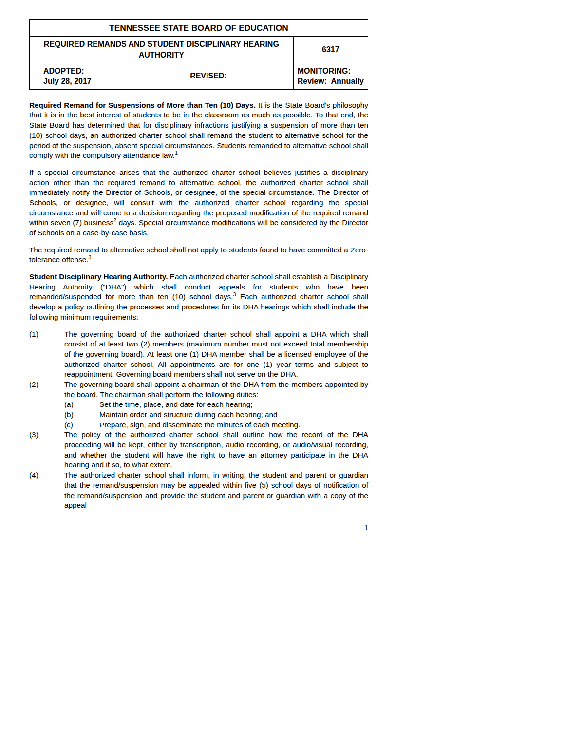| TENNESSEE STATE BOARD OF EDUCATION |
| REQUIRED REMANDS AND STUDENT DISCIPLINARY HEARING AUTHORITY | 6317 |
| ADOPTED: July 28, 2017 | REVISED: | MONITORING: Review: Annually |
Required Remand for Suspensions of More than Ten (10) Days. It is the State Board's philosophy that it is in the best interest of students to be in the classroom as much as possible. To that end, the State Board has determined that for disciplinary infractions justifying a suspension of more than ten (10) school days, an authorized charter school shall remand the student to alternative school for the period of the suspension, absent special circumstances. Students remanded to alternative school shall comply with the compulsory attendance law.1
If a special circumstance arises that the authorized charter school believes justifies a disciplinary action other than the required remand to alternative school, the authorized charter school shall immediately notify the Director of Schools, or designee, of the special circumstance. The Director of Schools, or designee, will consult with the authorized charter school regarding the special circumstance and will come to a decision regarding the proposed modification of the required remand within seven (7) business2 days. Special circumstance modifications will be considered by the Director of Schools on a case-by-case basis.
The required remand to alternative school shall not apply to students found to have committed a Zero-tolerance offense.3
Student Disciplinary Hearing Authority. Each authorized charter school shall establish a Disciplinary Hearing Authority ("DHA") which shall conduct appeals for students who have been remanded/suspended for more than ten (10) school days.3 Each authorized charter school shall develop a policy outlining the processes and procedures for its DHA hearings which shall include the following minimum requirements:
(1) The governing board of the authorized charter school shall appoint a DHA which shall consist of at least two (2) members (maximum number must not exceed total membership of the governing board). At least one (1) DHA member shall be a licensed employee of the authorized charter school. All appointments are for one (1) year terms and subject to reappointment. Governing board members shall not serve on the DHA.
(2) The governing board shall appoint a chairman of the DHA from the members appointed by the board. The chairman shall perform the following duties:
(a) Set the time, place, and date for each hearing;
(b) Maintain order and structure during each hearing; and
(c) Prepare, sign, and disseminate the minutes of each meeting.
(3) The policy of the authorized charter school shall outline how the record of the DHA proceeding will be kept, either by transcription, audio recording, or audio/visual recording, and whether the student will have the right to have an attorney participate in the DHA hearing and if so, to what extent.
(4) The authorized charter school shall inform, in writing, the student and parent or guardian that the remand/suspension may be appealed within five (5) school days of notification of the remand/suspension and provide the student and parent or guardian with a copy of the appeal
1